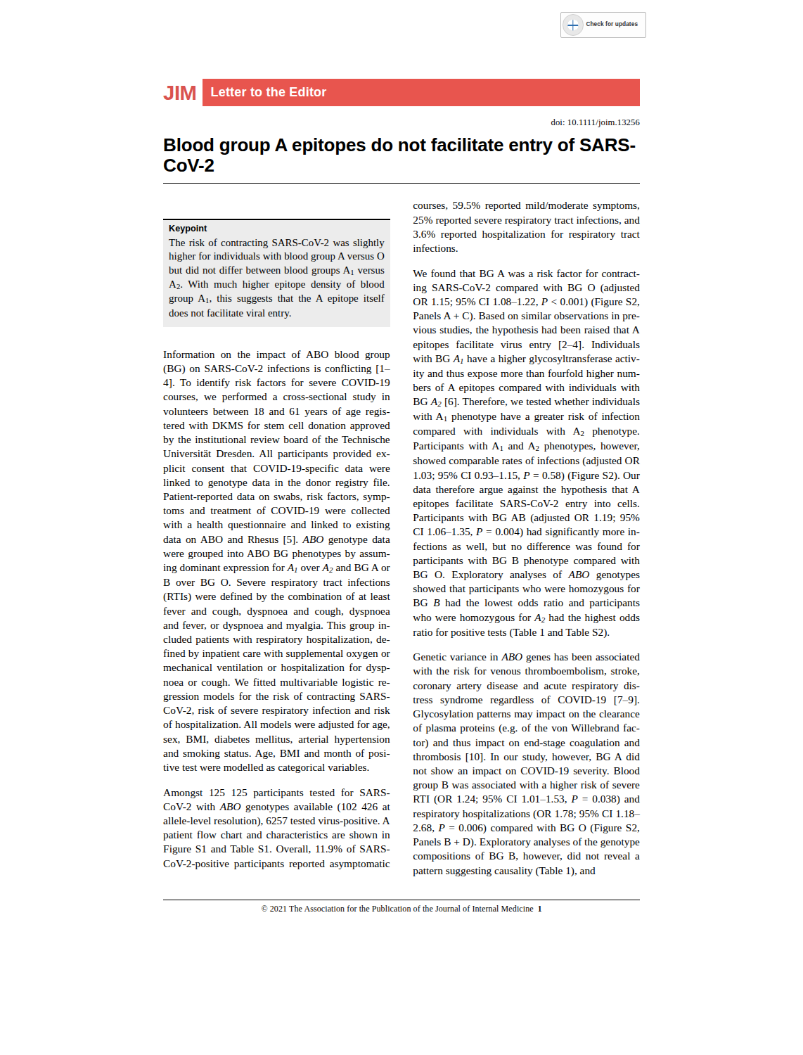Check for updates
JIM
Letter to the Editor
doi: 10.1111/joim.13256
Blood group A epitopes do not facilitate entry of SARS-CoV-2
Keypoint
The risk of contracting SARS-CoV-2 was slightly higher for individuals with blood group A versus O but did not differ between blood groups A1 versus A2. With much higher epitope density of blood group A1, this suggests that the A epitope itself does not facilitate viral entry.
Information on the impact of ABO blood group (BG) on SARS-CoV-2 infections is conflicting [1–4]. To identify risk factors for severe COVID-19 courses, we performed a cross-sectional study in volunteers between 18 and 61 years of age registered with DKMS for stem cell donation approved by the institutional review board of the Technische Universität Dresden. All participants provided explicit consent that COVID-19-specific data were linked to genotype data in the donor registry file. Patient-reported data on swabs, risk factors, symptoms and treatment of COVID-19 were collected with a health questionnaire and linked to existing data on ABO and Rhesus [5]. ABO genotype data were grouped into ABO BG phenotypes by assuming dominant expression for A1 over A2 and BG A or B over BG O. Severe respiratory tract infections (RTIs) were defined by the combination of at least fever and cough, dyspnoea and cough, dyspnoea and fever, or dyspnoea and myalgia. This group included patients with respiratory hospitalization, defined by inpatient care with supplemental oxygen or mechanical ventilation or hospitalization for dyspnoea or cough. We fitted multivariable logistic regression models for the risk of contracting SARS-CoV-2, risk of severe respiratory infection and risk of hospitalization. All models were adjusted for age, sex, BMI, diabetes mellitus, arterial hypertension and smoking status. Age, BMI and month of positive test were modelled as categorical variables.
Amongst 125 125 participants tested for SARS-CoV-2 with ABO genotypes available (102 426 at allele-level resolution), 6257 tested virus-positive. A patient flow chart and characteristics are shown in Figure S1 and Table S1. Overall, 11.9% of SARS-CoV-2-positive participants reported asymptomatic courses, 59.5% reported mild/moderate symptoms, 25% reported severe respiratory tract infections, and 3.6% reported hospitalization for respiratory tract infections.
We found that BG A was a risk factor for contracting SARS-CoV-2 compared with BG O (adjusted OR 1.15; 95% CI 1.08–1.22, P < 0.001) (Figure S2, Panels A + C). Based on similar observations in previous studies, the hypothesis had been raised that A epitopes facilitate virus entry [2–4]. Individuals with BG A1 have a higher glycosyltransferase activity and thus expose more than fourfold higher numbers of A epitopes compared with individuals with BG A2 [6]. Therefore, we tested whether individuals with A1 phenotype have a greater risk of infection compared with individuals with A2 phenotype. Participants with A1 and A2 phenotypes, however, showed comparable rates of infections (adjusted OR 1.03; 95% CI 0.93–1.15, P = 0.58) (Figure S2). Our data therefore argue against the hypothesis that A epitopes facilitate SARS-CoV-2 entry into cells. Participants with BG AB (adjusted OR 1.19; 95% CI 1.06–1.35, P = 0.004) had significantly more infections as well, but no difference was found for participants with BG B phenotype compared with BG O. Exploratory analyses of ABO genotypes showed that participants who were homozygous for BG B had the lowest odds ratio and participants who were homozygous for A2 had the highest odds ratio for positive tests (Table 1 and Table S2).
Genetic variance in ABO genes has been associated with the risk for venous thromboembolism, stroke, coronary artery disease and acute respiratory distress syndrome regardless of COVID-19 [7–9]. Glycosylation patterns may impact on the clearance of plasma proteins (e.g. of the von Willebrand factor) and thus impact on end-stage coagulation and thrombosis [10]. In our study, however, BG A did not show an impact on COVID-19 severity. Blood group B was associated with a higher risk of severe RTI (OR 1.24; 95% CI 1.01–1.53, P = 0.038) and respiratory hospitalizations (OR 1.78; 95% CI 1.18–2.68, P = 0.006) compared with BG O (Figure S2, Panels B + D). Exploratory analyses of the genotype compositions of BG B, however, did not reveal a pattern suggesting causality (Table 1), and
© 2021 The Association for the Publication of the Journal of Internal Medicine 1